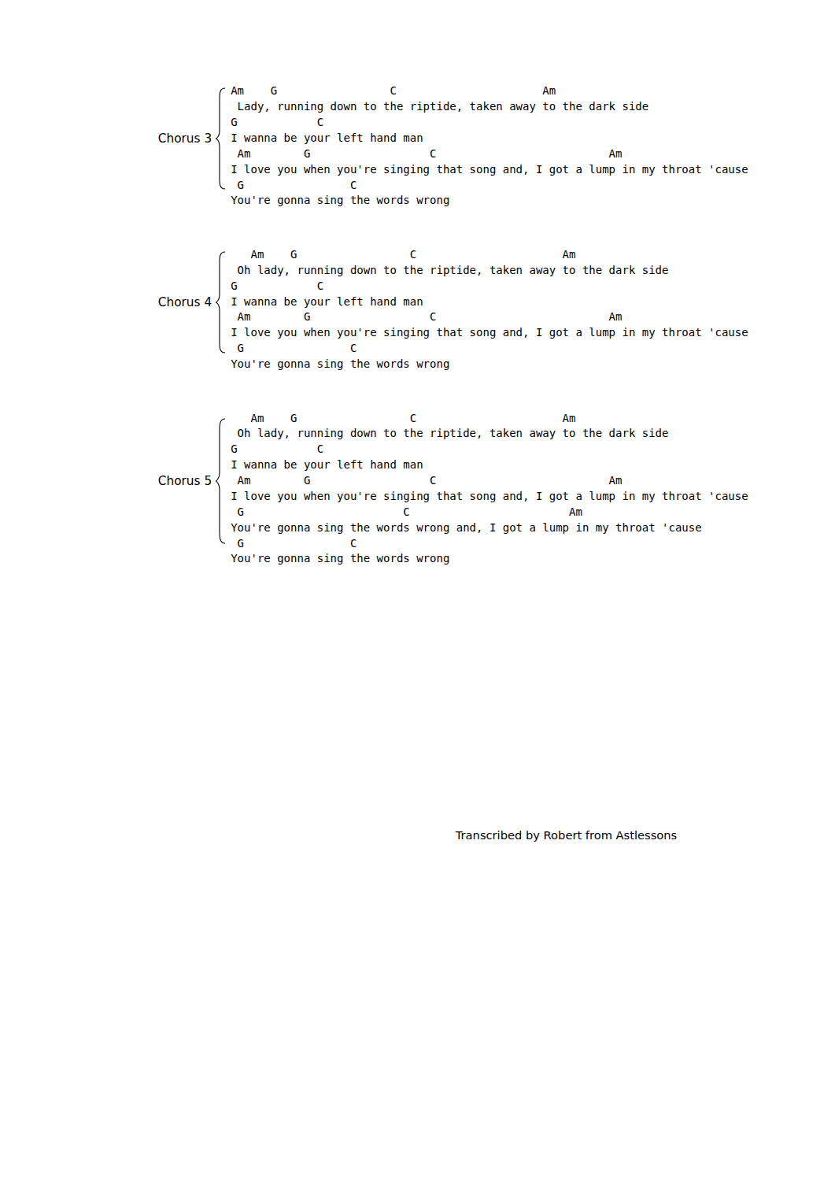Chorus 3
Am G C Am Lady, running down to the riptide, taken away to the dark side G C I wanna be your left hand man Am G C Am I love you when you're singing that song and, I got a lump in my throat 'cause G C You're gonna sing the words wrong
Chorus 4
Am G C Am Oh lady, running down to the riptide, taken away to the dark side G C I wanna be your left hand man Am G C Am I love you when you're singing that song and, I got a lump in my throat 'cause G C You're gonna sing the words wrong
Chorus 5
Am G C Am Oh lady, running down to the riptide, taken away to the dark side G C I wanna be your left hand man Am G C Am I love you when you're singing that song and, I got a lump in my throat 'cause G C Am You're gonna sing the words wrong and, I got a lump in my throat 'cause G C You're gonna sing the words wrong
Transcribed by Robert from Astlessons